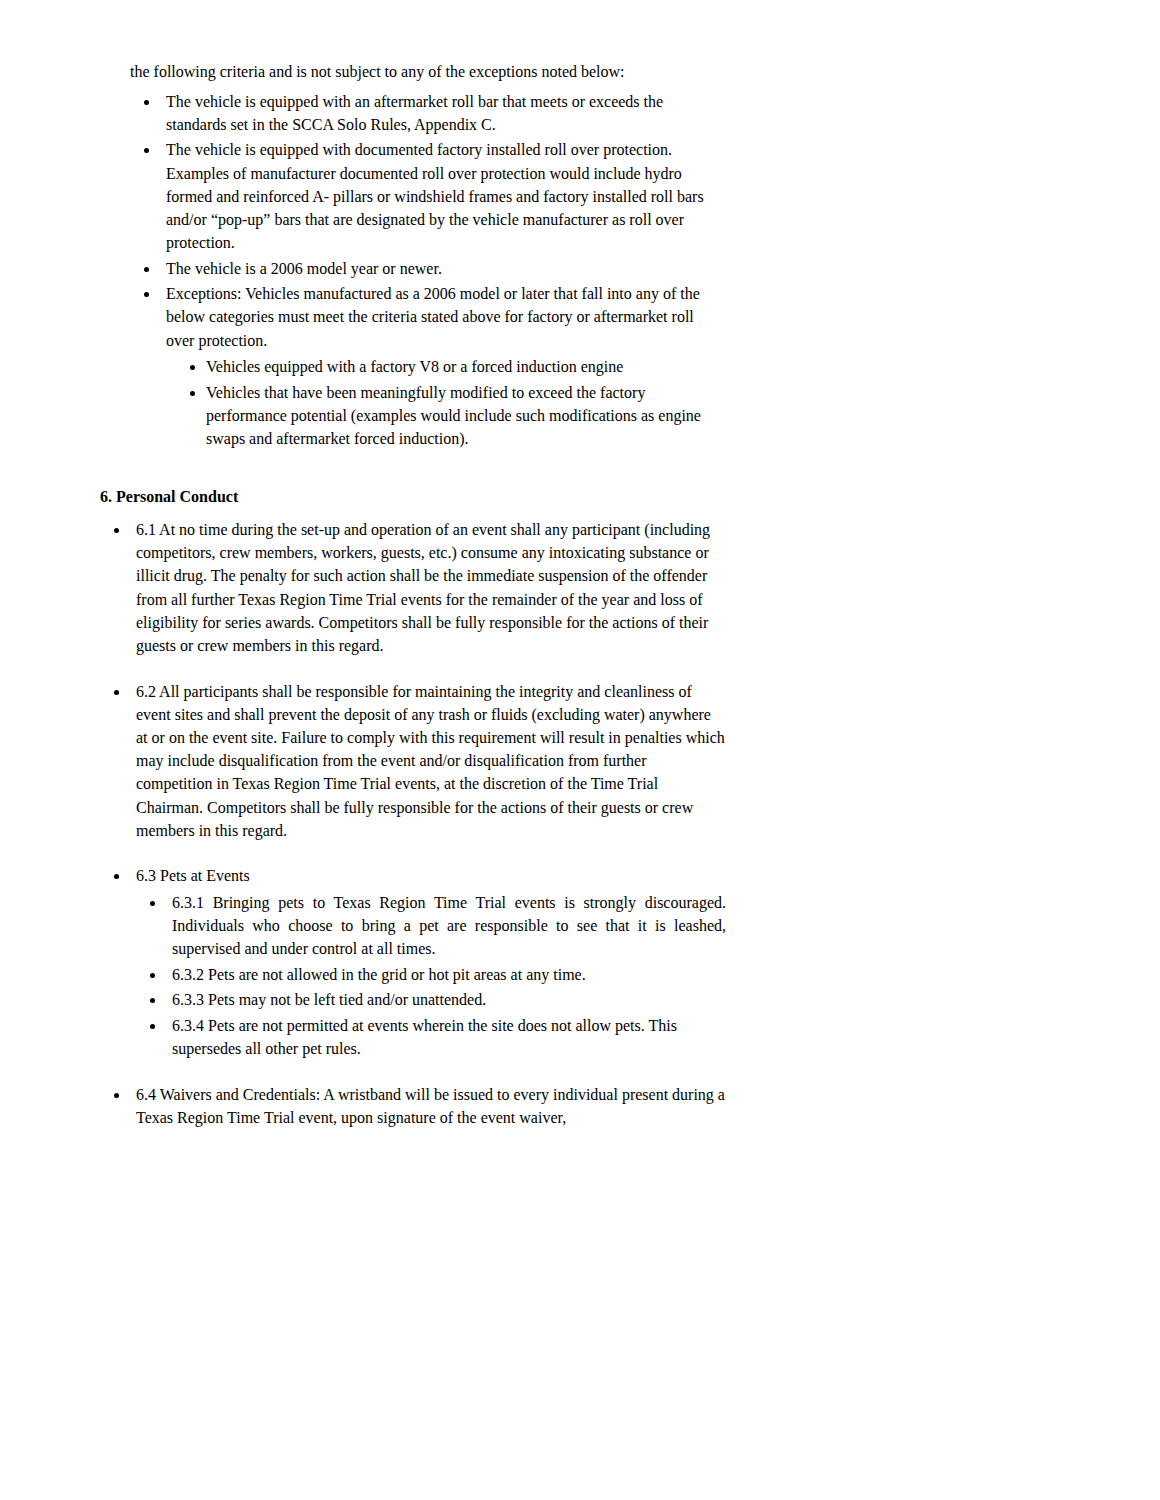the following criteria and is not subject to any of the exceptions noted below:
The vehicle is equipped with an aftermarket roll bar that meets or exceeds the standards set in the SCCA Solo Rules, Appendix C.
The vehicle is equipped with documented factory installed roll over protection. Examples of manufacturer documented roll over protection would include hydro formed and reinforced A- pillars or windshield frames and factory installed roll bars and/or “pop-up” bars that are designated by the vehicle manufacturer as roll over protection.
The vehicle is a 2006 model year or newer.
Exceptions: Vehicles manufactured as a 2006 model or later that fall into any of the below categories must meet the criteria stated above for factory or aftermarket roll over protection.
Vehicles equipped with a factory V8 or a forced induction engine
Vehicles that have been meaningfully modified to exceed the factory performance potential (examples would include such modifications as engine swaps and aftermarket forced induction).
6. Personal Conduct
6.1 At no time during the set-up and operation of an event shall any participant (including competitors, crew members, workers, guests, etc.) consume any intoxicating substance or illicit drug. The penalty for such action shall be the immediate suspension of the offender from all further Texas Region Time Trial events for the remainder of the year and loss of eligibility for series awards. Competitors shall be fully responsible for the actions of their guests or crew members in this regard.
6.2 All participants shall be responsible for maintaining the integrity and cleanliness of event sites and shall prevent the deposit of any trash or fluids (excluding water) anywhere at or on the event site. Failure to comply with this requirement will result in penalties which may include disqualification from the event and/or disqualification from further competition in Texas Region Time Trial events, at the discretion of the Time Trial Chairman. Competitors shall be fully responsible for the actions of their guests or crew members in this regard.
6.3 Pets at Events
6.3.1 Bringing pets to Texas Region Time Trial events is strongly discouraged. Individuals who choose to bring a pet are responsible to see that it is leashed, supervised and under control at all times.
6.3.2 Pets are not allowed in the grid or hot pit areas at any time.
6.3.3 Pets may not be left tied and/or unattended.
6.3.4 Pets are not permitted at events wherein the site does not allow pets. This supersedes all other pet rules.
6.4 Waivers and Credentials: A wristband will be issued to every individual present during a Texas Region Time Trial event, upon signature of the event waiver,